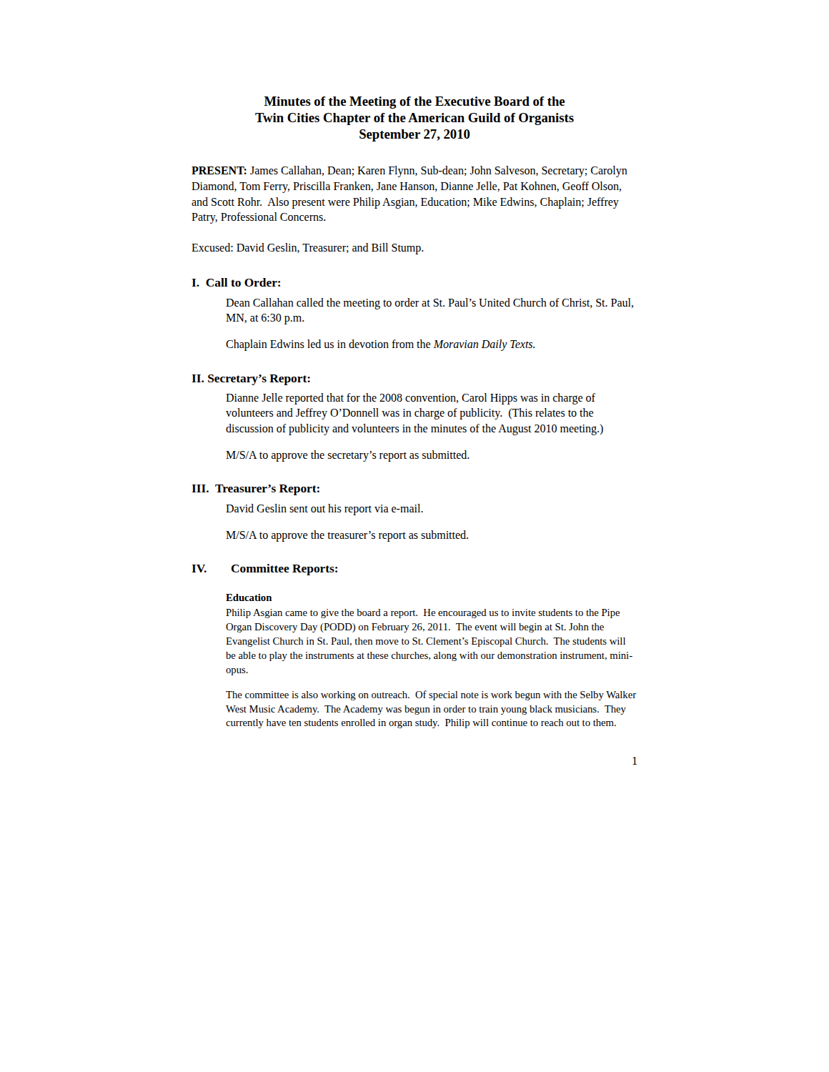Minutes of the Meeting of the Executive Board of the Twin Cities Chapter of the American Guild of Organists September 27, 2010
PRESENT: James Callahan, Dean; Karen Flynn, Sub-dean; John Salveson, Secretary; Carolyn Diamond, Tom Ferry, Priscilla Franken, Jane Hanson, Dianne Jelle, Pat Kohnen, Geoff Olson, and Scott Rohr. Also present were Philip Asgian, Education; Mike Edwins, Chaplain; Jeffrey Patry, Professional Concerns.
Excused: David Geslin, Treasurer; and Bill Stump.
I. Call to Order:
Dean Callahan called the meeting to order at St. Paul’s United Church of Christ, St. Paul, MN, at 6:30 p.m.
Chaplain Edwins led us in devotion from the Moravian Daily Texts.
II. Secretary’s Report:
Dianne Jelle reported that for the 2008 convention, Carol Hipps was in charge of volunteers and Jeffrey O’Donnell was in charge of publicity. (This relates to the discussion of publicity and volunteers in the minutes of the August 2010 meeting.)
M/S/A to approve the secretary’s report as submitted.
III. Treasurer’s Report:
David Geslin sent out his report via e-mail.
M/S/A to approve the treasurer’s report as submitted.
IV. Committee Reports:
Education
Philip Asgian came to give the board a report. He encouraged us to invite students to the Pipe Organ Discovery Day (PODD) on February 26, 2011. The event will begin at St. John the Evangelist Church in St. Paul, then move to St. Clement’s Episcopal Church. The students will be able to play the instruments at these churches, along with our demonstration instrument, mini-opus.
The committee is also working on outreach. Of special note is work begun with the Selby Walker West Music Academy. The Academy was begun in order to train young black musicians. They currently have ten students enrolled in organ study. Philip will continue to reach out to them.
1